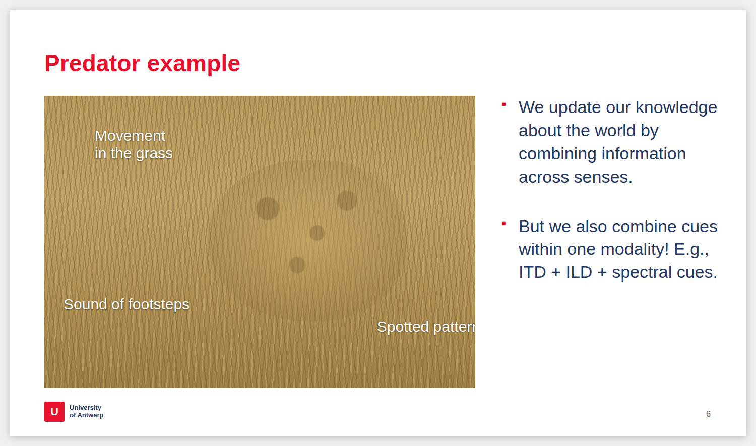Predator example
Movement
in the grass Sound of footsteps Spotted pattern
We update our knowledge about the world by combining information across senses.
But we also combine cues within one modality! E.g., ITD + ILD + spectral cues.
U
University
of Antwerp
6